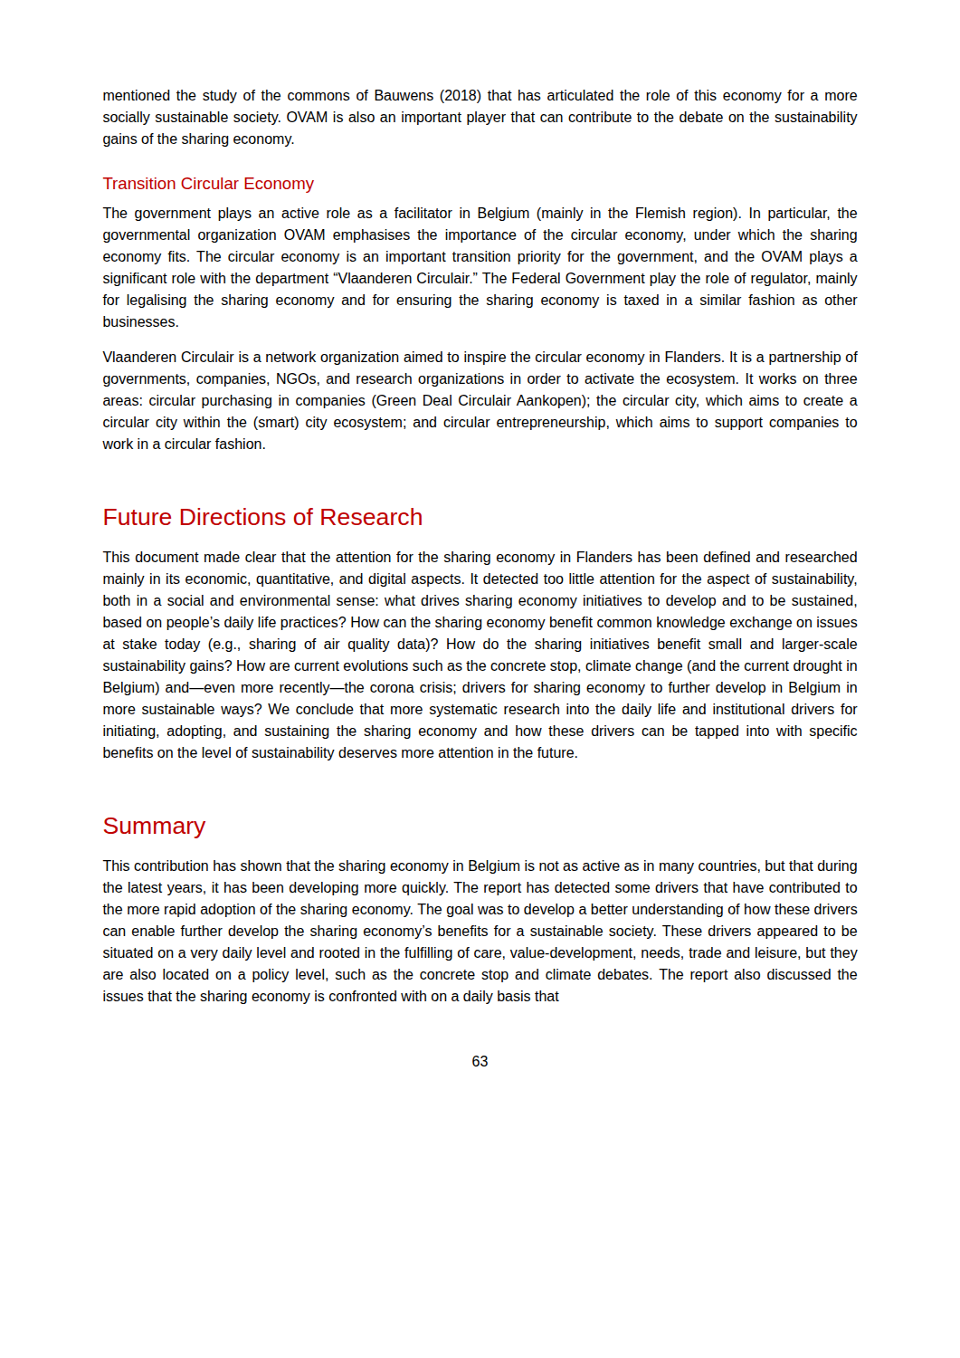mentioned the study of the commons of Bauwens (2018) that has articulated the role of this economy for a more socially sustainable society. OVAM is also an important player that can contribute to the debate on the sustainability gains of the sharing economy.
Transition Circular Economy
The government plays an active role as a facilitator in Belgium (mainly in the Flemish region). In particular, the governmental organization OVAM emphasises the importance of the circular economy, under which the sharing economy fits. The circular economy is an important transition priority for the government, and the OVAM plays a significant role with the department “Vlaanderen Circulair.” The Federal Government play the role of regulator, mainly for legalising the sharing economy and for ensuring the sharing economy is taxed in a similar fashion as other businesses.
Vlaanderen Circulair is a network organization aimed to inspire the circular economy in Flanders. It is a partnership of governments, companies, NGOs, and research organizations in order to activate the ecosystem. It works on three areas: circular purchasing in companies (Green Deal Circulair Aankopen); the circular city, which aims to create a circular city within the (smart) city ecosystem; and circular entrepreneurship, which aims to support companies to work in a circular fashion.
Future Directions of Research
This document made clear that the attention for the sharing economy in Flanders has been defined and researched mainly in its economic, quantitative, and digital aspects. It detected too little attention for the aspect of sustainability, both in a social and environmental sense: what drives sharing economy initiatives to develop and to be sustained, based on people’s daily life practices? How can the sharing economy benefit common knowledge exchange on issues at stake today (e.g., sharing of air quality data)? How do the sharing initiatives benefit small and larger-scale sustainability gains? How are current evolutions such as the concrete stop, climate change (and the current drought in Belgium) and—even more recently—the corona crisis; drivers for sharing economy to further develop in Belgium in more sustainable ways? We conclude that more systematic research into the daily life and institutional drivers for initiating, adopting, and sustaining the sharing economy and how these drivers can be tapped into with specific benefits on the level of sustainability deserves more attention in the future.
Summary
This contribution has shown that the sharing economy in Belgium is not as active as in many countries, but that during the latest years, it has been developing more quickly. The report has detected some drivers that have contributed to the more rapid adoption of the sharing economy. The goal was to develop a better understanding of how these drivers can enable further develop the sharing economy’s benefits for a sustainable society. These drivers appeared to be situated on a very daily level and rooted in the fulfilling of care, value-development, needs, trade and leisure, but they are also located on a policy level, such as the concrete stop and climate debates. The report also discussed the issues that the sharing economy is confronted with on a daily basis that
63